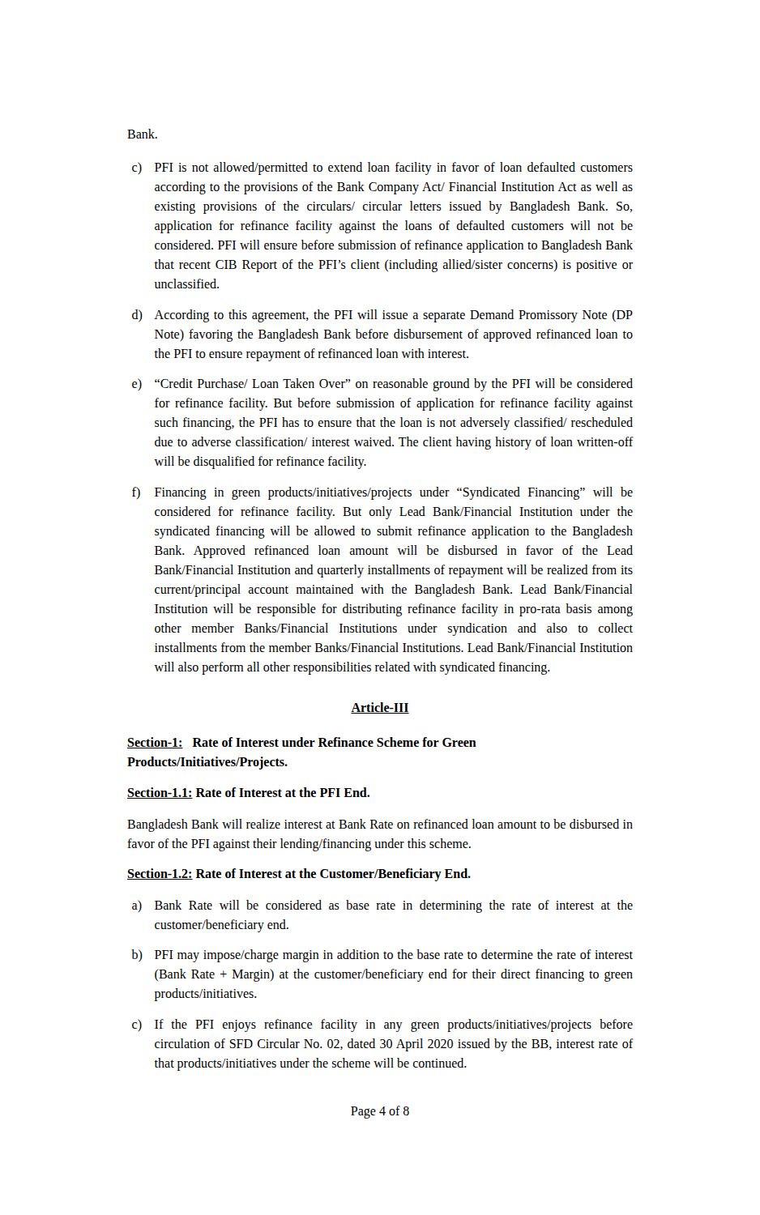Bank.
PFI is not allowed/permitted to extend loan facility in favor of loan defaulted customers according to the provisions of the Bank Company Act/ Financial Institution Act as well as existing provisions of the circulars/ circular letters issued by Bangladesh Bank. So, application for refinance facility against the loans of defaulted customers will not be considered. PFI will ensure before submission of refinance application to Bangladesh Bank that recent CIB Report of the PFI’s client (including allied/sister concerns) is positive or unclassified.
According to this agreement, the PFI will issue a separate Demand Promissory Note (DP Note) favoring the Bangladesh Bank before disbursement of approved refinanced loan to the PFI to ensure repayment of refinanced loan with interest.
“Credit Purchase/ Loan Taken Over” on reasonable ground by the PFI will be considered for refinance facility. But before submission of application for refinance facility against such financing, the PFI has to ensure that the loan is not adversely classified/ rescheduled due to adverse classification/ interest waived. The client having history of loan written-off will be disqualified for refinance facility.
Financing in green products/initiatives/projects under “Syndicated Financing” will be considered for refinance facility. But only Lead Bank/Financial Institution under the syndicated financing will be allowed to submit refinance application to the Bangladesh Bank. Approved refinanced loan amount will be disbursed in favor of the Lead Bank/Financial Institution and quarterly installments of repayment will be realized from its current/principal account maintained with the Bangladesh Bank. Lead Bank/Financial Institution will be responsible for distributing refinance facility in pro-rata basis among other member Banks/Financial Institutions under syndication and also to collect installments from the member Banks/Financial Institutions. Lead Bank/Financial Institution will also perform all other responsibilities related with syndicated financing.
Article-III
Section-1: Rate of Interest under Refinance Scheme for Green Products/Initiatives/Projects.
Section-1.1: Rate of Interest at the PFI End.
Bangladesh Bank will realize interest at Bank Rate on refinanced loan amount to be disbursed in favor of the PFI against their lending/financing under this scheme.
Section-1.2: Rate of Interest at the Customer/Beneficiary End.
Bank Rate will be considered as base rate in determining the rate of interest at the customer/beneficiary end.
PFI may impose/charge margin in addition to the base rate to determine the rate of interest (Bank Rate + Margin) at the customer/beneficiary end for their direct financing to green products/initiatives.
If the PFI enjoys refinance facility in any green products/initiatives/projects before circulation of SFD Circular No. 02, dated 30 April 2020 issued by the BB, interest rate of that products/initiatives under the scheme will be continued.
Page 4 of 8